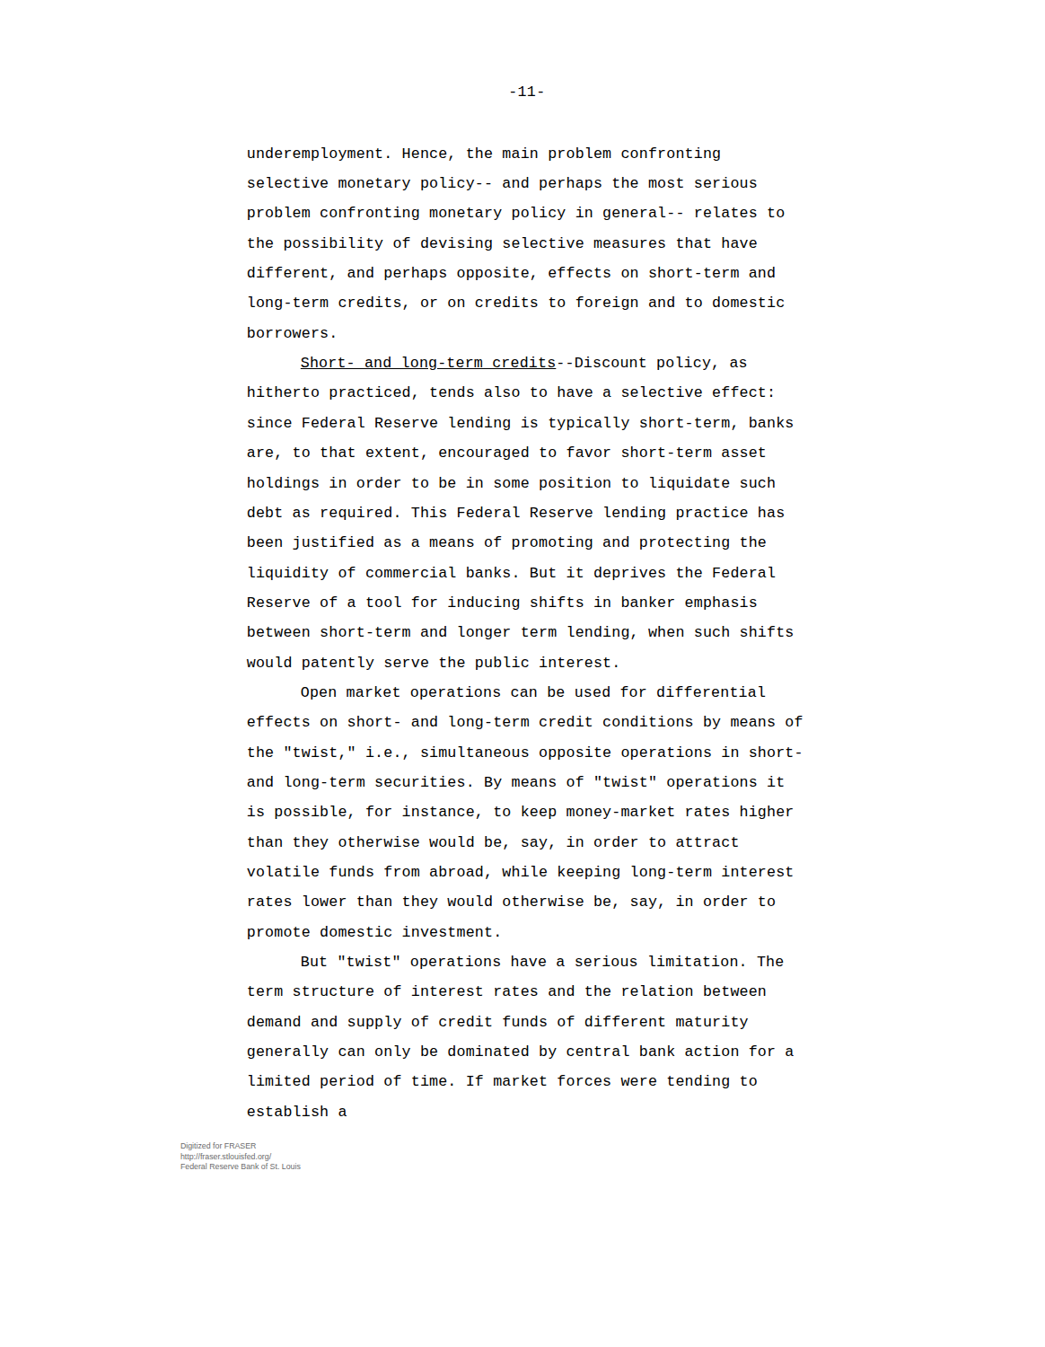-11-
underemployment. Hence, the main problem confronting selective monetary policy-- and perhaps the most serious problem confronting monetary policy in general-- relates to the possibility of devising selective measures that have different, and perhaps opposite, effects on short-term and long-term credits, or on credits to foreign and to domestic borrowers.
Short- and long-term credits--Discount policy, as hitherto practiced, tends also to have a selective effect: since Federal Reserve lending is typically short-term, banks are, to that extent, encouraged to favor short-term asset holdings in order to be in some position to liquidate such debt as required. This Federal Reserve lending practice has been justified as a means of promoting and protecting the liquidity of commercial banks. But it deprives the Federal Reserve of a tool for inducing shifts in banker emphasis between short-term and longer term lending, when such shifts would patently serve the public interest.
Open market operations can be used for differential effects on short- and long-term credit conditions by means of the "twist," i.e., simultaneous opposite operations in short- and long-term securities. By means of "twist" operations it is possible, for instance, to keep money-market rates higher than they otherwise would be, say, in order to attract volatile funds from abroad, while keeping long-term interest rates lower than they would otherwise be, say, in order to promote domestic investment.
But "twist" operations have a serious limitation. The term structure of interest rates and the relation between demand and supply of credit funds of different maturity generally can only be dominated by central bank action for a limited period of time. If market forces were tending to establish a
Digitized for FRASER
http://fraser.stlouisfed.org/
Federal Reserve Bank of St. Louis